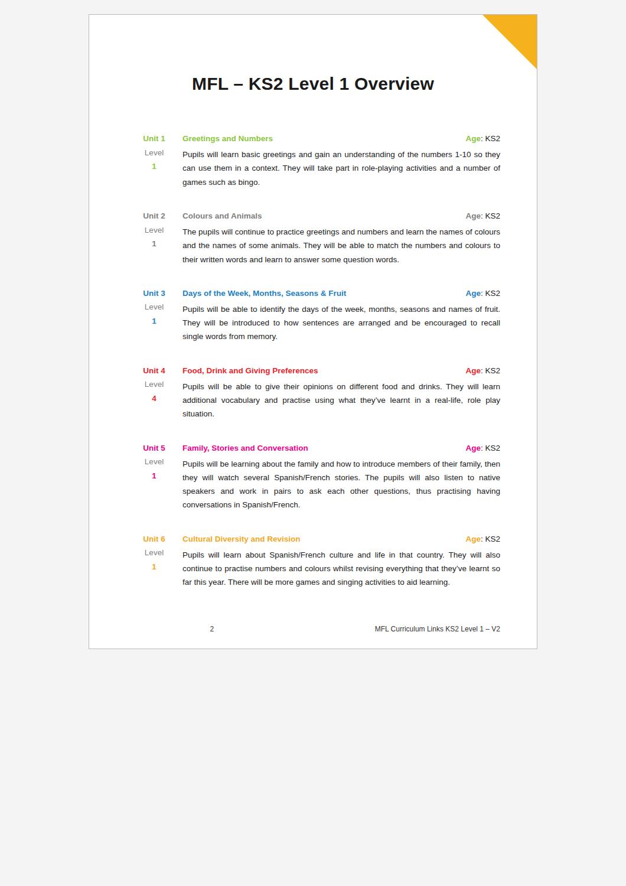MFL – KS2 Level 1 Overview
| Unit 1 Level 1 | Greetings and Numbers Age : KS2 Pupils will learn basic greetings and gain an understanding of the numbers 1-10 so they can use them in a context. They will take part in role-playing activities and a number of games such as bingo. |
| Unit 2 Level 1 | Colours and Animals Age : KS2 The pupils will continue to practice greetings and numbers and learn the names of colours and the names of some animals. They will be able to match the numbers and colours to their written words and learn to answer some question words. |
| Unit 3 Level 1 | Days of the Week, Months, Seasons & Fruit Age : KS2 Pupils will be able to identify the days of the week, months, seasons and names of fruit. They will be introduced to how sentences are arranged and be encouraged to recall single words from memory. |
| Unit 4 Level 4 | Food, Drink and Giving Preferences Age : KS2 Pupils will be able to give their opinions on different food and drinks. They will learn additional vocabulary and practise using what they’ve learnt in a real-life, role play situation. |
| Unit 5 Level 1 | Family, Stories and Conversation Age : KS2 Pupils will be learning about the family and how to introduce members of their family, then they will watch several Spanish/French stories. The pupils will also listen to native speakers and work in pairs to ask each other questions, thus practising having conversations in Spanish/French. |
| Unit 6 Level 1 | Cultural Diversity and Revision Age : KS2 Pupils will learn about Spanish/French culture and life in that country. They will also continue to practise numbers and colours whilst revising everything that they’ve learnt so far this year. There will be more games and singing activities to aid learning. |
2 MFL Curriculum Links KS2 Level 1 – V2